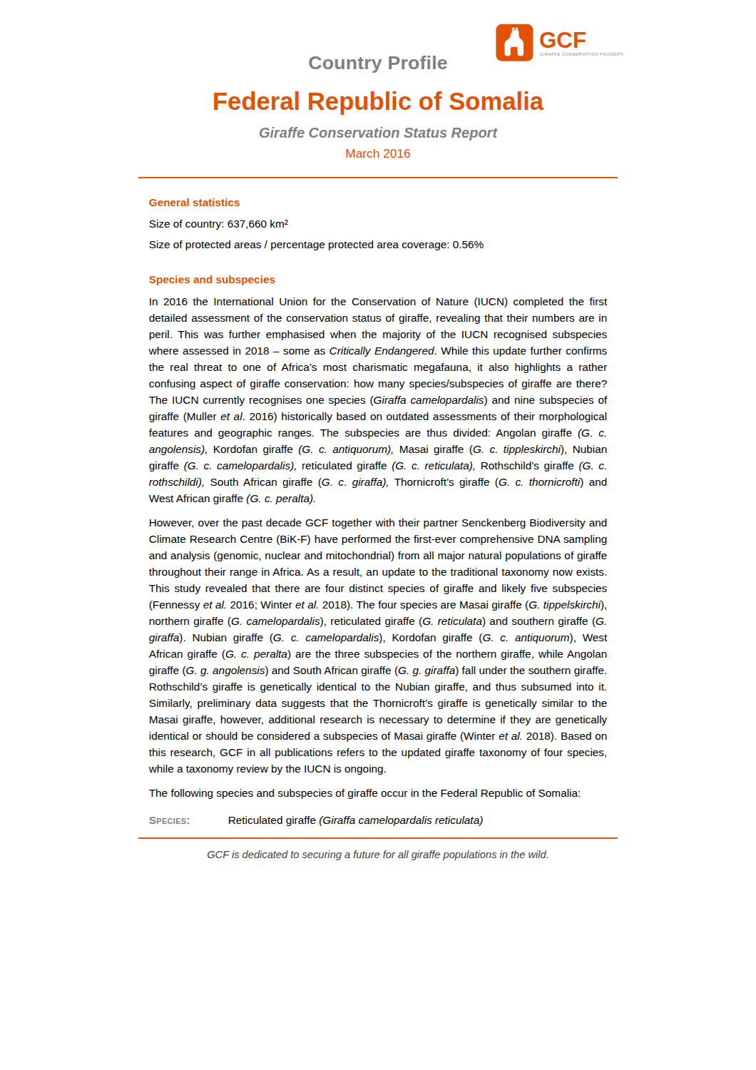GCF GIRAFFE CONSERVATION FOUNDATION
Country Profile
Federal Republic of Somalia
Giraffe Conservation Status Report
March 2016
General statistics
Size of country: 637,660 km²
Size of protected areas / percentage protected area coverage: 0.56%
Species and subspecies
In 2016 the International Union for the Conservation of Nature (IUCN) completed the first detailed assessment of the conservation status of giraffe, revealing that their numbers are in peril. This was further emphasised when the majority of the IUCN recognised subspecies where assessed in 2018 – some as Critically Endangered. While this update further confirms the real threat to one of Africa’s most charismatic megafauna, it also highlights a rather confusing aspect of giraffe conservation: how many species/subspecies of giraffe are there? The IUCN currently recognises one species (Giraffa camelopardalis) and nine subspecies of giraffe (Muller et al. 2016) historically based on outdated assessments of their morphological features and geographic ranges. The subspecies are thus divided: Angolan giraffe (G. c. angolensis), Kordofan giraffe (G. c. antiquorum), Masai giraffe (G. c. tippleskirchi), Nubian giraffe (G. c. camelopardalis), reticulated giraffe (G. c. reticulata), Rothschild’s giraffe (G. c. rothschildi), South African giraffe (G. c. giraffa), Thornicroft’s giraffe (G. c. thornicrofti) and West African giraffe (G. c. peralta).
However, over the past decade GCF together with their partner Senckenberg Biodiversity and Climate Research Centre (BiK-F) have performed the first-ever comprehensive DNA sampling and analysis (genomic, nuclear and mitochondrial) from all major natural populations of giraffe throughout their range in Africa. As a result, an update to the traditional taxonomy now exists. This study revealed that there are four distinct species of giraffe and likely five subspecies (Fennessy et al. 2016; Winter et al. 2018). The four species are Masai giraffe (G. tippelskirchi), northern giraffe (G. camelopardalis), reticulated giraffe (G. reticulata) and southern giraffe (G. giraffa). Nubian giraffe (G. c. camelopardalis), Kordofan giraffe (G. c. antiquorum), West African giraffe (G. c. peralta) are the three subspecies of the northern giraffe, while Angolan giraffe (G. g. angolensis) and South African giraffe (G. g. giraffa) fall under the southern giraffe. Rothschild’s giraffe is genetically identical to the Nubian giraffe, and thus subsumed into it. Similarly, preliminary data suggests that the Thornicroft’s giraffe is genetically similar to the Masai giraffe, however, additional research is necessary to determine if they are genetically identical or should be considered a subspecies of Masai giraffe (Winter et al. 2018). Based on this research, GCF in all publications refers to the updated giraffe taxonomy of four species, while a taxonomy review by the IUCN is ongoing.
The following species and subspecies of giraffe occur in the Federal Republic of Somalia:
Species: Reticulated giraffe (Giraffa camelopardalis reticulata)
GCF is dedicated to securing a future for all giraffe populations in the wild.